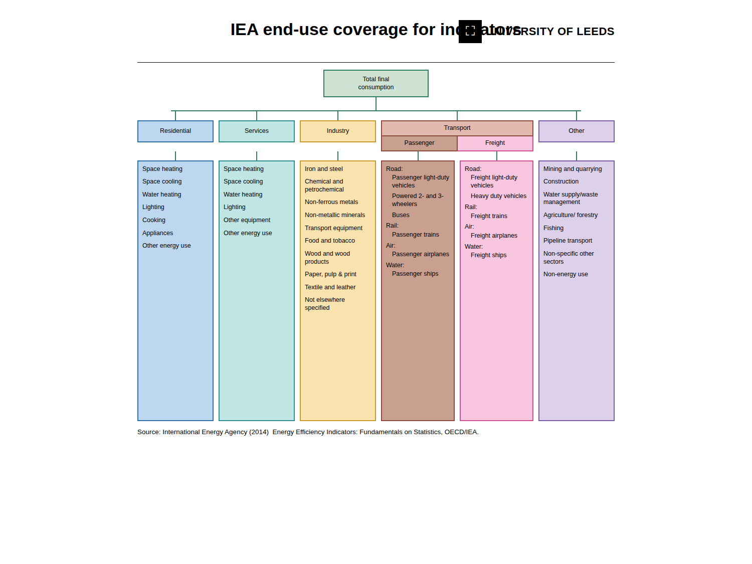⛶
UNIVERSITY OF LEEDS
IEA end-use coverage for indicators
Total final
consumption
Residential
Services
Industry
Transport
Passenger
Freight
Other
Space heating
Space cooling
Water heating
Lighting
Cooking
Appliances
Other energy use
Space heating
Space cooling
Water heating
Lighting
Other equipment
Other energy use
Iron and steel
Chemical and petrochemical
Non-ferrous metals
Non-metallic minerals
Transport equipment
Food and tobacco
Wood and wood products
Paper, pulp & print
Textile and leather
Not elsewhere specified
Road:
Passenger light-duty vehicles
Powered 2- and 3-wheelers
Buses
Rail:
Passenger trains
Air:
Passenger airplanes
Water:
Passenger ships
Road:
Freight light-duty vehicles
Heavy duty vehicles
Rail:
Freight trains
Air:
Freight airplanes
Water:
Freight ships
Mining and quarrying
Construction
Water supply/waste management
Agriculture/ forestry
Fishing
Pipeline transport
Non-specific other sectors
Non-energy use
Source: International Energy Agency (2014) Energy Efficiency Indicators: Fundamentals on Statistics, OECD/IEA.